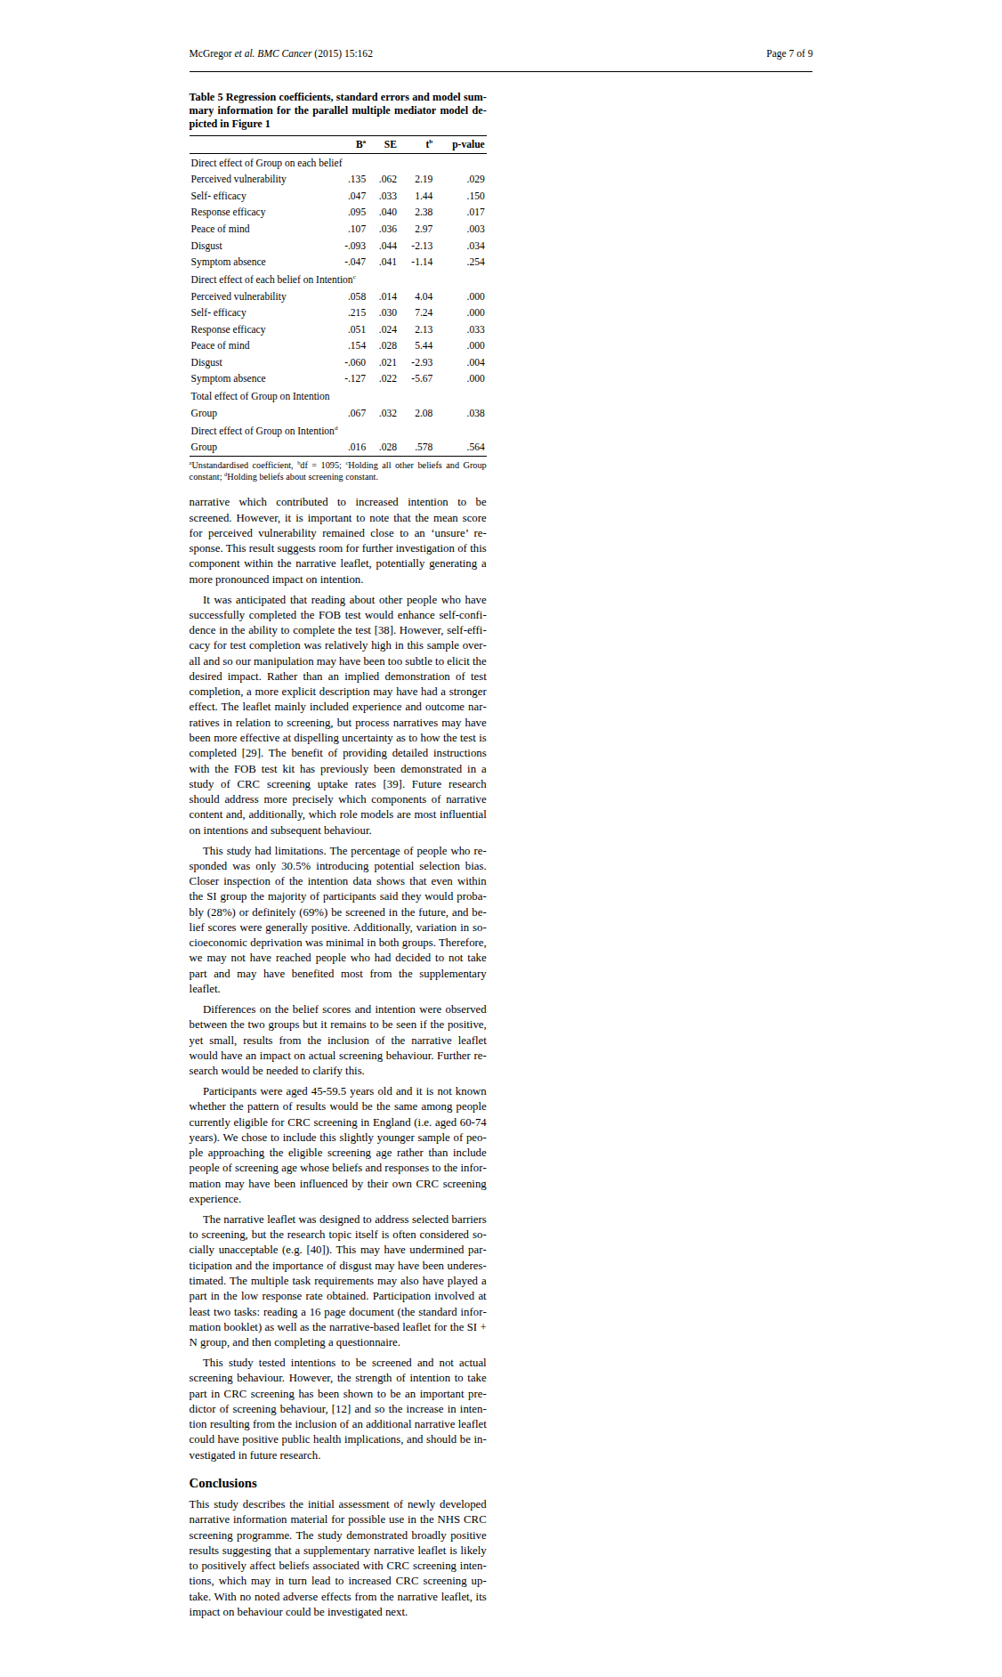McGregor et al. BMC Cancer (2015) 15:162
Page 7 of 9
Table 5 Regression coefficients, standard errors and model summary information for the parallel multiple mediator model depicted in Figure 1
| | B a | SE | t b | p-value |
| --- | --- | --- | --- | --- |
| Direct effect of Group on each belief |
| Perceived vulnerability | .135 | .062 | 2.19 | .029 |
| Self- efficacy | .047 | .033 | 1.44 | .150 |
| Response efficacy | .095 | .040 | 2.38 | .017 |
| Peace of mind | .107 | .036 | 2.97 | .003 |
| Disgust | -.093 | .044 | -2.13 | .034 |
| Symptom absence | -.047 | .041 | -1.14 | .254 |
| Direct effect of each belief on Intention c |
| Perceived vulnerability | .058 | .014 | 4.04 | .000 |
| Self- efficacy | .215 | .030 | 7.24 | .000 |
| Response efficacy | .051 | .024 | 2.13 | .033 |
| Peace of mind | .154 | .028 | 5.44 | .000 |
| Disgust | -.060 | .021 | -2.93 | .004 |
| Symptom absence | -.127 | .022 | -5.67 | .000 |
| Total effect of Group on Intention |
| Group | .067 | .032 | 2.08 | .038 |
| Direct effect of Group on Intention d |
| Group | .016 | .028 | .578 | .564 |
aUnstandardised coefficient, bdf = 1095; cHolding all other beliefs and Group constant; dHolding beliefs about screening constant.
narrative which contributed to increased intention to be screened. However, it is important to note that the mean score for perceived vulnerability remained close to an ‘unsure’ response. This result suggests room for further investigation of this component within the narrative leaflet, potentially generating a more pronounced impact on intention.
It was anticipated that reading about other people who have successfully completed the FOB test would enhance self-confidence in the ability to complete the test [38]. However, self-efficacy for test completion was relatively high in this sample overall and so our manipulation may have been too subtle to elicit the desired impact. Rather than an implied demonstration of test completion, a more explicit description may have had a stronger effect. The leaflet mainly included experience and outcome narratives in relation to screening, but process narratives may have been more effective at dispelling uncertainty as to how the test is completed [29]. The benefit of providing detailed instructions with the FOB test kit has previously been demonstrated in a study of CRC screening uptake rates [39]. Future research should address more precisely which components of narrative content and, additionally, which role models are most influential on intentions and subsequent behaviour.
This study had limitations. The percentage of people who responded was only 30.5% introducing potential selection bias. Closer inspection of the intention data shows that even within the SI group the majority of participants said they would probably (28%) or definitely (69%) be screened in the future, and belief scores were generally positive. Additionally, variation in socioeconomic deprivation was minimal in both groups. Therefore, we may not have reached people who had decided to not take part and may have benefited most from the supplementary leaflet.
Differences on the belief scores and intention were observed between the two groups but it remains to be seen if the positive, yet small, results from the inclusion of the narrative leaflet would have an impact on actual screening behaviour. Further research would be needed to clarify this.
Participants were aged 45-59.5 years old and it is not known whether the pattern of results would be the same among people currently eligible for CRC screening in England (i.e. aged 60-74 years). We chose to include this slightly younger sample of people approaching the eligible screening age rather than include people of screening age whose beliefs and responses to the information may have been influenced by their own CRC screening experience.
The narrative leaflet was designed to address selected barriers to screening, but the research topic itself is often considered socially unacceptable (e.g. [40]). This may have undermined participation and the importance of disgust may have been underestimated. The multiple task requirements may also have played a part in the low response rate obtained. Participation involved at least two tasks: reading a 16 page document (the standard information booklet) as well as the narrative-based leaflet for the SI + N group, and then completing a questionnaire.
This study tested intentions to be screened and not actual screening behaviour. However, the strength of intention to take part in CRC screening has been shown to be an important predictor of screening behaviour, [12] and so the increase in intention resulting from the inclusion of an additional narrative leaflet could have positive public health implications, and should be investigated in future research.
Conclusions
This study describes the initial assessment of newly developed narrative information material for possible use in the NHS CRC screening programme. The study demonstrated broadly positive results suggesting that a supplementary narrative leaflet is likely to positively affect beliefs associated with CRC screening intentions, which may in turn lead to increased CRC screening uptake. With no noted adverse effects from the narrative leaflet, its impact on behaviour could be investigated next.